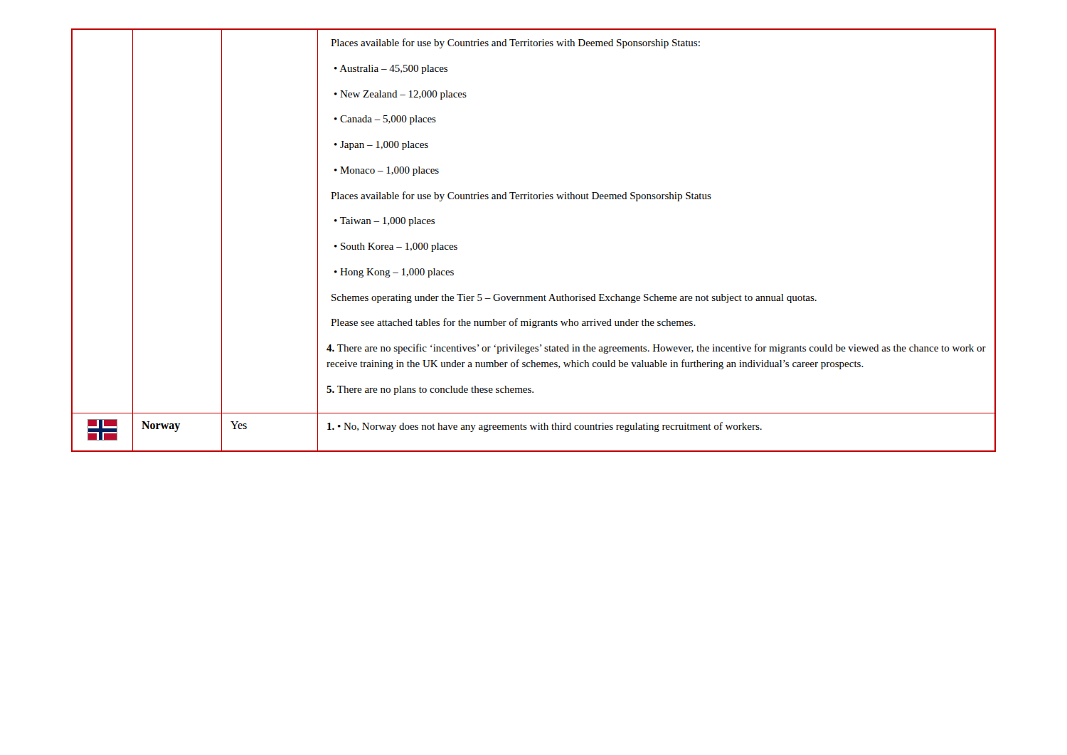| | | | Places available for use by Countries and Territories with Deemed Sponsorship Status: • Australia – 45,500 places • New Zealand – 12,000 places • Canada – 5,000 places • Japan – 1,000 places • Monaco – 1,000 places Places available for use by Countries and Territories without Deemed Sponsorship Status • Taiwan – 1,000 places • South Korea – 1,000 places • Hong Kong – 1,000 places Schemes operating under the Tier 5 – Government Authorised Exchange Scheme are not subject to annual quotas. Please see attached tables for the number of migrants who arrived under the schemes. 4. There are no specific ‘incentives’ or ‘privileges’ stated in the agreements. However, the incentive for migrants could be viewed as the chance to work or receive training in the UK under a number of schemes, which could be valuable in furthering an individual’s career prospects. 5. There are no plans to conclude these schemes. |
| | Norway | Yes | 1. • No, Norway does not have any agreements with third countries regulating recruitment of workers. |